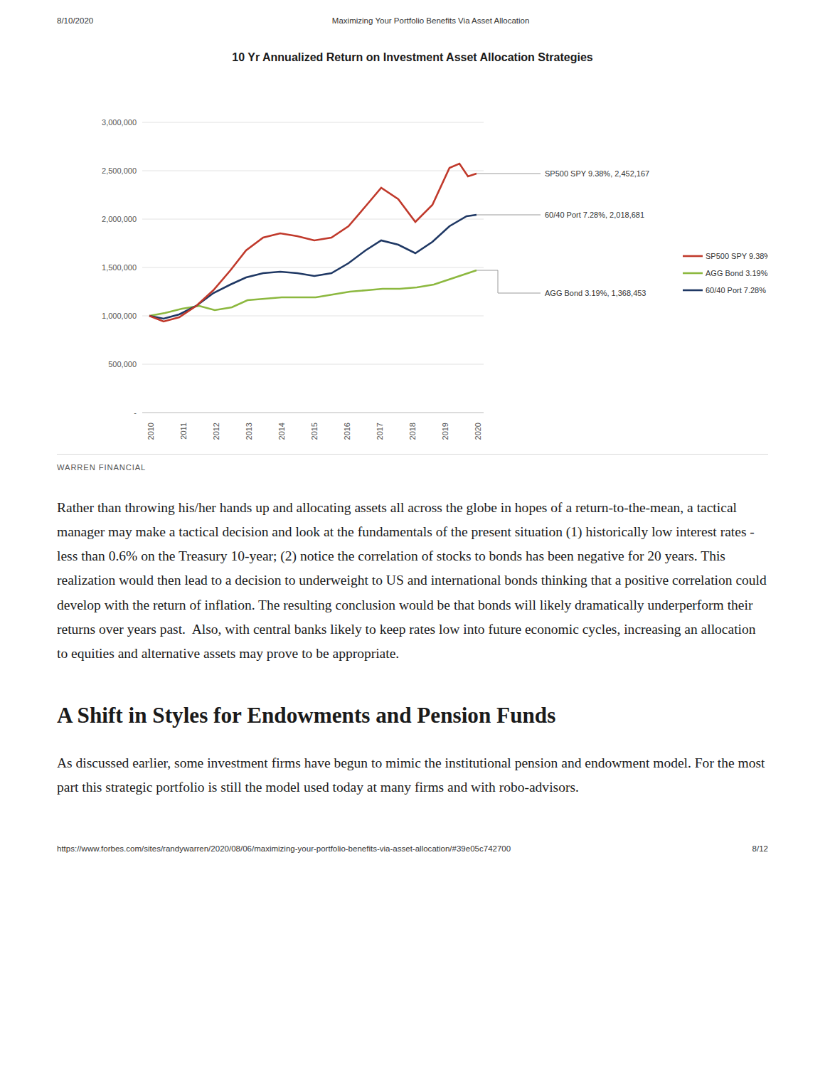8/10/2020 Maximizing Your Portfolio Benefits Via Asset Allocation
10 Yr Annualized Return on Investment Asset Allocation Strategies
3,000,000 2,500,000 2,000,000 1,500,000 1,000,000 500,000 - 2010 2011 2012 2013 2014 2015 2016 2017 2018 2019 2020 SP500 SPY 9.38%, 2,452,167 60/40 Port 7.28%, 2,018,681 AGG Bond 3.19%, 1,368,453 SP500 SPY 9.38% AGG Bond 3.19% 60/40 Port 7.28%
WARREN FINANCIAL
Rather than throwing his/her hands up and allocating assets all across the globe in hopes of a return-to-the-mean, a tactical manager may make a tactical decision and look at the fundamentals of the present situation (1) historically low interest rates - less than 0.6% on the Treasury 10-year; (2) notice the correlation of stocks to bonds has been negative for 20 years. This realization would then lead to a decision to underweight to US and international bonds thinking that a positive correlation could develop with the return of inflation. The resulting conclusion would be that bonds will likely dramatically underperform their returns over years past. Also, with central banks likely to keep rates low into future economic cycles, increasing an allocation to equities and alternative assets may prove to be appropriate.
A Shift in Styles for Endowments and Pension Funds
As discussed earlier, some investment firms have begun to mimic the institutional pension and endowment model. For the most part this strategic portfolio is still the model used today at many firms and with robo-advisors.
https://www.forbes.com/sites/randywarren/2020/08/06/maximizing-your-portfolio-benefits-via-asset-allocation/#39e05c742700 8/12